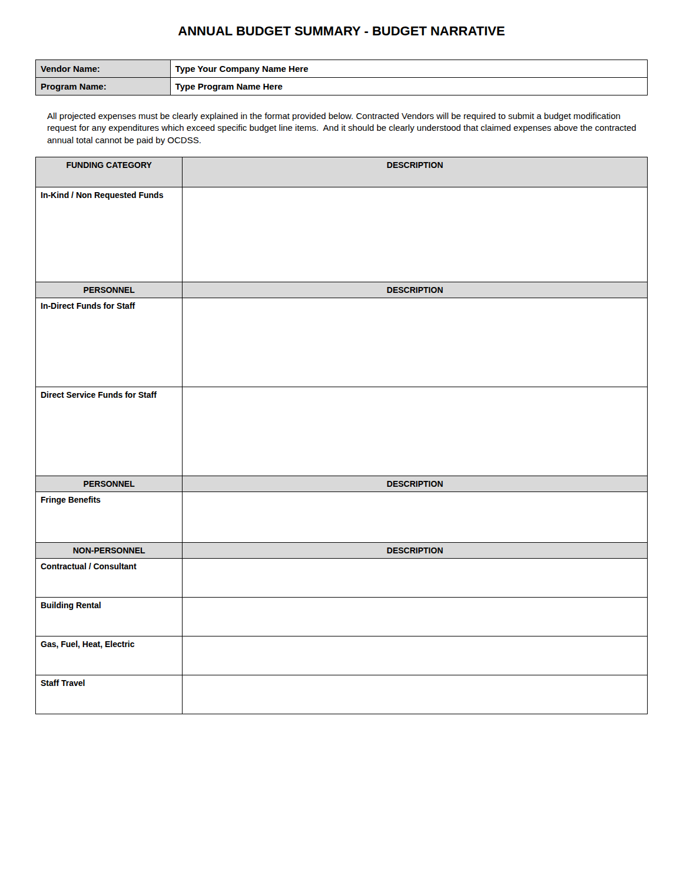ANNUAL BUDGET SUMMARY - BUDGET NARRATIVE
| Vendor Name: | Type Your Company Name Here |
| Program Name: | Type Program Name Here |
All projected expenses must be clearly explained in the format provided below. Contracted Vendors will be required to submit a budget modification request for any expenditures which exceed specific budget line items. And it should be clearly understood that claimed expenses above the contracted annual total cannot be paid by OCDSS.
| FUNDING CATEGORY | DESCRIPTION |
| --- | --- |
| In-Kind / Non Requested Funds | |
| PERSONNEL | DESCRIPTION |
| In-Direct Funds for Staff | |
| Direct Service Funds for Staff | |
| PERSONNEL | DESCRIPTION |
| Fringe Benefits | |
| NON-PERSONNEL | DESCRIPTION |
| Contractual / Consultant | |
| Building Rental | |
| Gas, Fuel, Heat, Electric | |
| Staff Travel | |